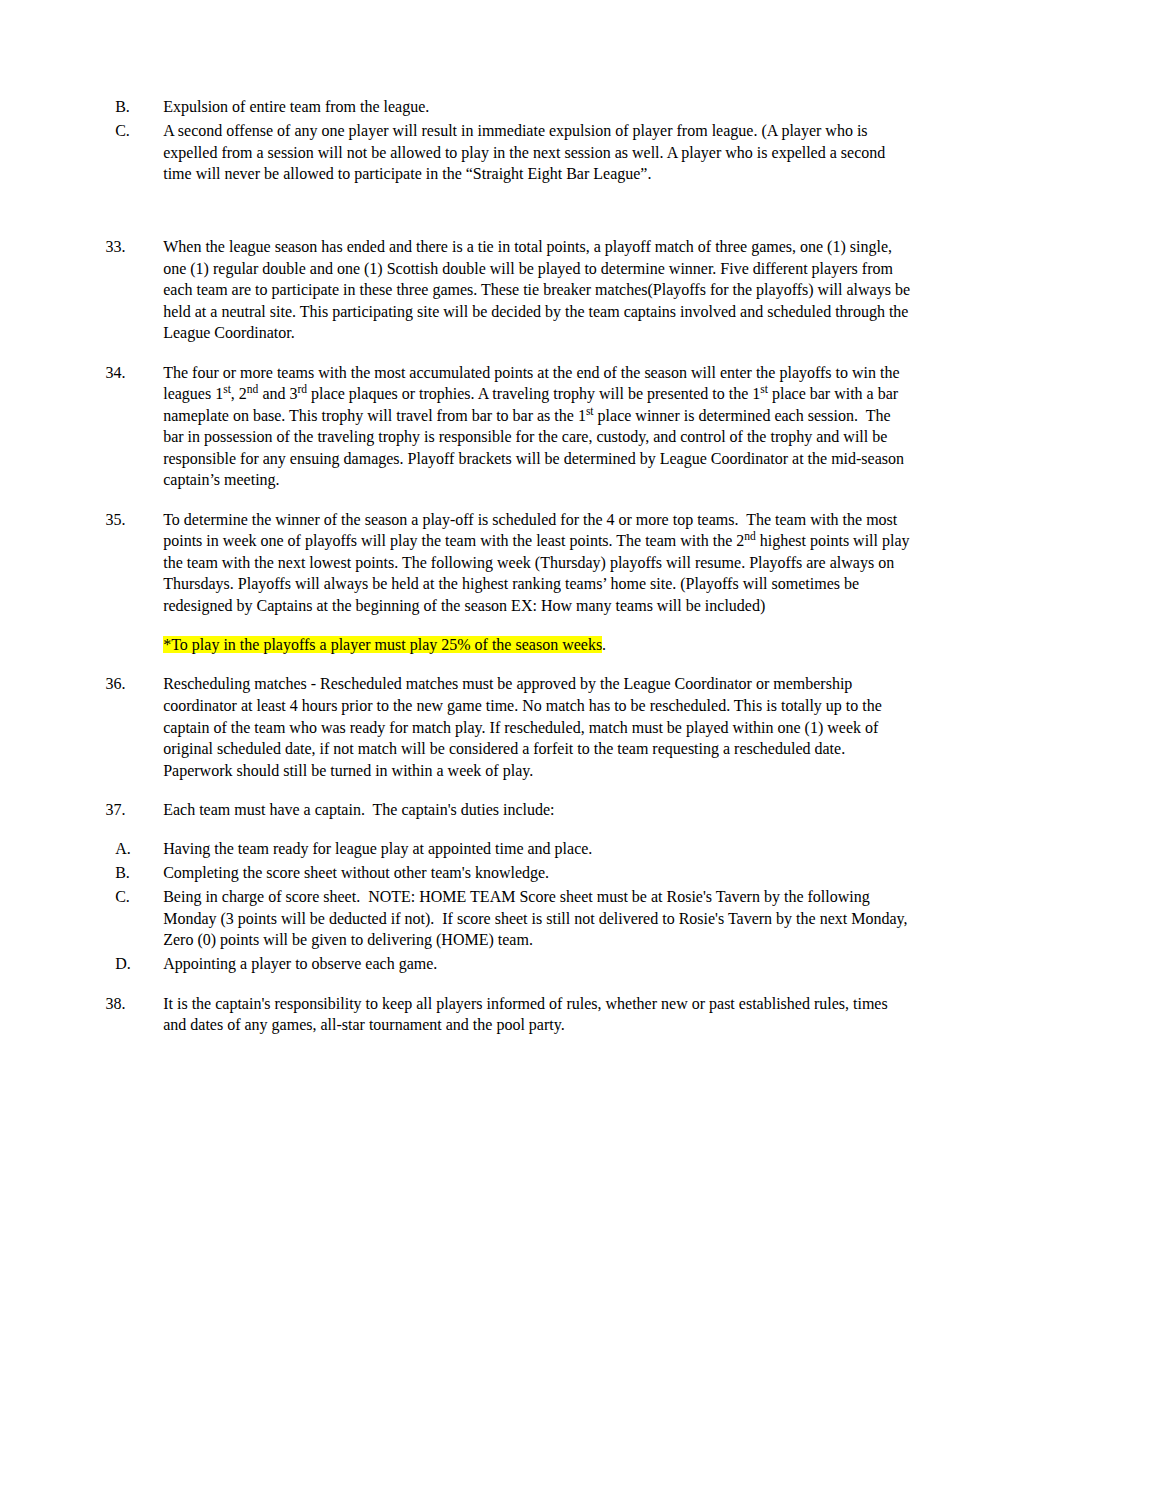B.
Expulsion of entire team from the league.
C.
A second offense of any one player will result in immediate expulsion of player from league. (A player who is expelled from a session will not be allowed to play in the next session as well. A player who is expelled a second time will never be allowed to participate in the “Straight Eight Bar League”.
33.
When the league season has ended and there is a tie in total points, a playoff match of three games, one (1) single, one (1) regular double and one (1) Scottish double will be played to determine winner. Five different players from each team are to participate in these three games. These tie breaker matches(Playoffs for the playoffs) will always be held at a neutral site. This participating site will be decided by the team captains involved and scheduled through the League Coordinator.
34.
The four or more teams with the most accumulated points at the end of the season will enter the playoffs to win the leagues 1st, 2nd and 3rd place plaques or trophies. A traveling trophy will be presented to the 1st place bar with a bar nameplate on base. This trophy will travel from bar to bar as the 1st place winner is determined each session. The bar in possession of the traveling trophy is responsible for the care, custody, and control of the trophy and will be responsible for any ensuing damages. Playoff brackets will be determined by League Coordinator at the mid-season captain’s meeting.
35.
To determine the winner of the season a play-off is scheduled for the 4 or more top teams. The team with the most points in week one of playoffs will play the team with the least points. The team with the 2nd highest points will play the team with the next lowest points. The following week (Thursday) playoffs will resume. Playoffs are always on Thursdays. Playoffs will always be held at the highest ranking teams’ home site. (Playoffs will sometimes be redesigned by Captains at the beginning of the season EX: How many teams will be included)
*To play in the playoffs a player must play 25% of the season weeks.
36.
Rescheduling matches - Rescheduled matches must be approved by the League Coordinator or membership coordinator at least 4 hours prior to the new game time. No match has to be rescheduled. This is totally up to the captain of the team who was ready for match play. If rescheduled, match must be played within one (1) week of original scheduled date, if not match will be considered a forfeit to the team requesting a rescheduled date. Paperwork should still be turned in within a week of play.
37.
Each team must have a captain. The captain's duties include:
A.
Having the team ready for league play at appointed time and place.
B.
Completing the score sheet without other team's knowledge.
C.
Being in charge of score sheet. NOTE: HOME TEAM Score sheet must be at Rosie's Tavern by the following Monday (3 points will be deducted if not). If score sheet is still not delivered to Rosie's Tavern by the next Monday, Zero (0) points will be given to delivering (HOME) team.
D.
Appointing a player to observe each game.
38.
It is the captain's responsibility to keep all players informed of rules, whether new or past established rules, times and dates of any games, all-star tournament and the pool party.